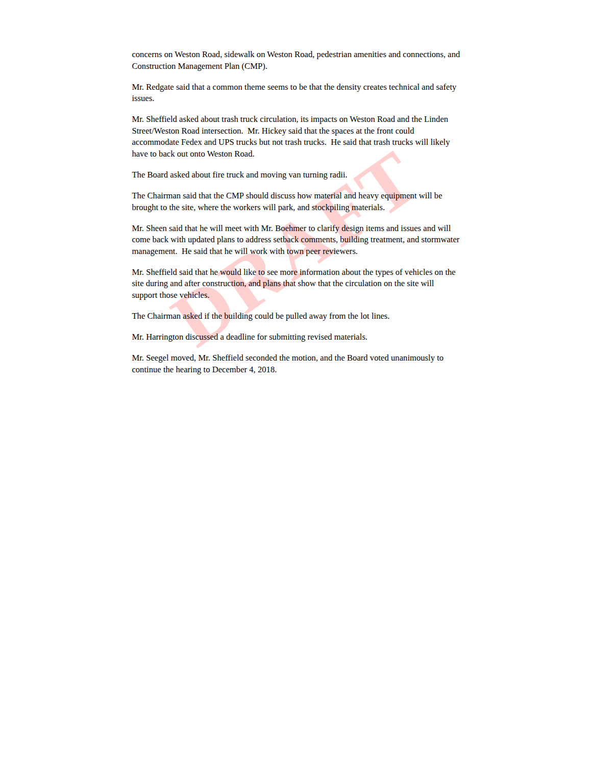DRAFT
concerns on Weston Road, sidewalk on Weston Road, pedestrian amenities and connections, and Construction Management Plan (CMP).
Mr. Redgate said that a common theme seems to be that the density creates technical and safety issues.
Mr. Sheffield asked about trash truck circulation, its impacts on Weston Road and the Linden Street/Weston Road intersection. Mr. Hickey said that the spaces at the front could accommodate Fedex and UPS trucks but not trash trucks. He said that trash trucks will likely have to back out onto Weston Road.
The Board asked about fire truck and moving van turning radii.
The Chairman said that the CMP should discuss how material and heavy equipment will be brought to the site, where the workers will park, and stockpiling materials.
Mr. Sheen said that he will meet with Mr. Boehmer to clarify design items and issues and will come back with updated plans to address setback comments, building treatment, and stormwater management. He said that he will work with town peer reviewers.
Mr. Sheffield said that he would like to see more information about the types of vehicles on the site during and after construction, and plans that show that the circulation on the site will support those vehicles.
The Chairman asked if the building could be pulled away from the lot lines.
Mr. Harrington discussed a deadline for submitting revised materials.
Mr. Seegel moved, Mr. Sheffield seconded the motion, and the Board voted unanimously to continue the hearing to December 4, 2018.